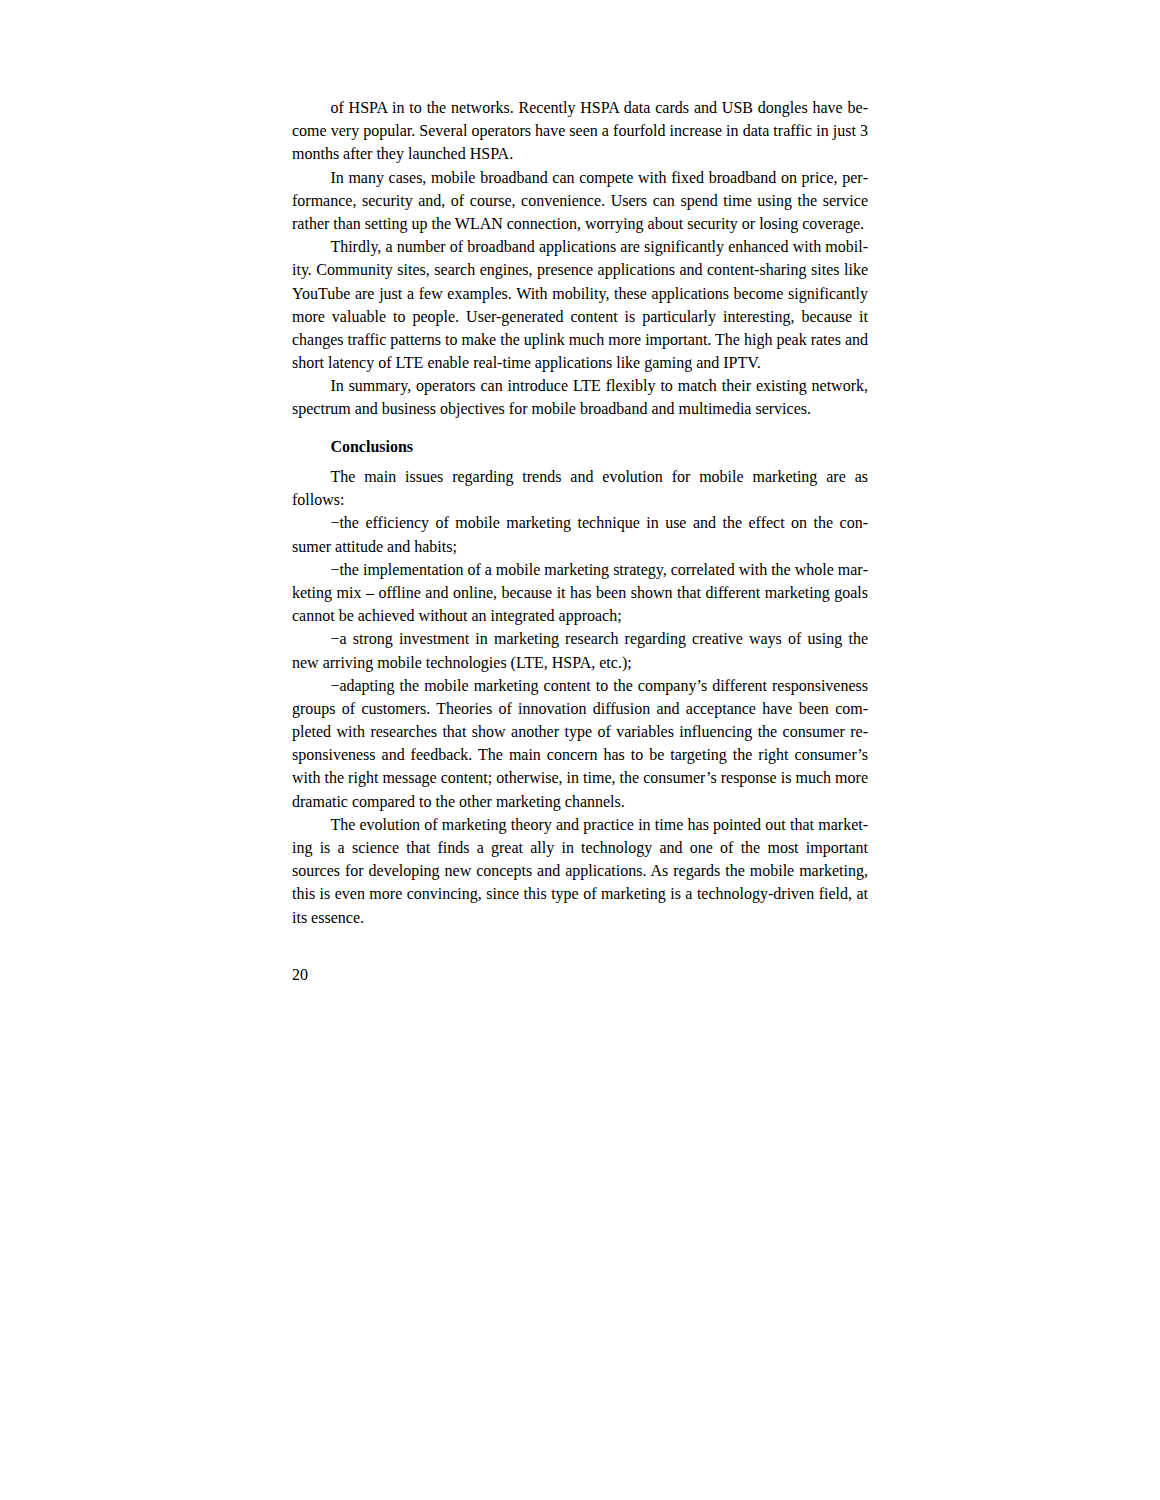of HSPA in to the networks. Recently HSPA data cards and USB dongles have become very popular. Several operators have seen a fourfold increase in data traffic in just 3 months after they launched HSPA.
In many cases, mobile broadband can compete with fixed broadband on price, performance, security and, of course, convenience. Users can spend time using the service rather than setting up the WLAN connection, worrying about security or losing coverage.
Thirdly, a number of broadband applications are significantly enhanced with mobility. Community sites, search engines, presence applications and content-sharing sites like YouTube are just a few examples. With mobility, these applications become significantly more valuable to people. User-generated content is particularly interesting, because it changes traffic patterns to make the uplink much more important. The high peak rates and short latency of LTE enable real-time applications like gaming and IPTV.
In summary, operators can introduce LTE flexibly to match their existing network, spectrum and business objectives for mobile broadband and multimedia services.
Conclusions
The main issues regarding trends and evolution for mobile marketing are as follows:
−the efficiency of mobile marketing technique in use and the effect on the consumer attitude and habits;
−the implementation of a mobile marketing strategy, correlated with the whole marketing mix – offline and online, because it has been shown that different marketing goals cannot be achieved without an integrated approach;
−a strong investment in marketing research regarding creative ways of using the new arriving mobile technologies (LTE, HSPA, etc.);
−adapting the mobile marketing content to the company’s different responsiveness groups of customers. Theories of innovation diffusion and acceptance have been completed with researches that show another type of variables influencing the consumer responsiveness and feedback. The main concern has to be targeting the right consumer’s with the right message content; otherwise, in time, the consumer’s response is much more dramatic compared to the other marketing channels.
The evolution of marketing theory and practice in time has pointed out that marketing is a science that finds a great ally in technology and one of the most important sources for developing new concepts and applications. As regards the mobile marketing, this is even more convincing, since this type of marketing is a technology-driven field, at its essence.
20